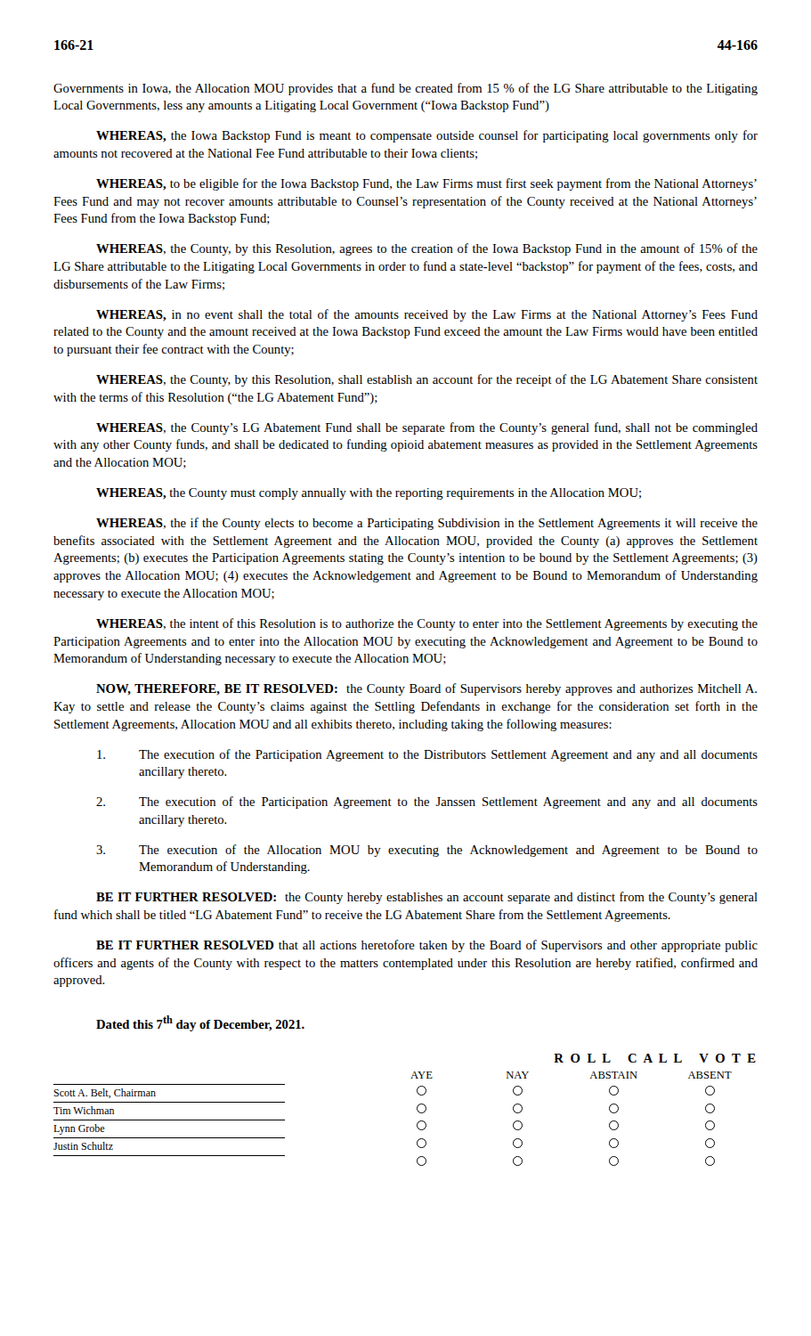166-21 44-166
Governments in Iowa, the Allocation MOU provides that a fund be created from 15 % of the LG Share attributable to the Litigating Local Governments, less any amounts a Litigating Local Government (“Iowa Backstop Fund”)
WHEREAS, the Iowa Backstop Fund is meant to compensate outside counsel for participating local governments only for amounts not recovered at the National Fee Fund attributable to their Iowa clients;
WHEREAS, to be eligible for the Iowa Backstop Fund, the Law Firms must first seek payment from the National Attorneys’ Fees Fund and may not recover amounts attributable to Counsel’s representation of the County received at the National Attorneys’ Fees Fund from the Iowa Backstop Fund;
WHEREAS, the County, by this Resolution, agrees to the creation of the Iowa Backstop Fund in the amount of 15% of the LG Share attributable to the Litigating Local Governments in order to fund a state-level “backstop” for payment of the fees, costs, and disbursements of the Law Firms;
WHEREAS, in no event shall the total of the amounts received by the Law Firms at the National Attorney’s Fees Fund related to the County and the amount received at the Iowa Backstop Fund exceed the amount the Law Firms would have been entitled to pursuant their fee contract with the County;
WHEREAS, the County, by this Resolution, shall establish an account for the receipt of the LG Abatement Share consistent with the terms of this Resolution (“the LG Abatement Fund”);
WHEREAS, the County’s LG Abatement Fund shall be separate from the County’s general fund, shall not be commingled with any other County funds, and shall be dedicated to funding opioid abatement measures as provided in the Settlement Agreements and the Allocation MOU;
WHEREAS, the County must comply annually with the reporting requirements in the Allocation MOU;
WHEREAS, the if the County elects to become a Participating Subdivision in the Settlement Agreements it will receive the benefits associated with the Settlement Agreement and the Allocation MOU, provided the County (a) approves the Settlement Agreements; (b) executes the Participation Agreements stating the County’s intention to be bound by the Settlement Agreements; (3) approves the Allocation MOU; (4) executes the Acknowledgement and Agreement to be Bound to Memorandum of Understanding necessary to execute the Allocation MOU;
WHEREAS, the intent of this Resolution is to authorize the County to enter into the Settlement Agreements by executing the Participation Agreements and to enter into the Allocation MOU by executing the Acknowledgement and Agreement to be Bound to Memorandum of Understanding necessary to execute the Allocation MOU;
NOW, THEREFORE, BE IT RESOLVED: the County Board of Supervisors hereby approves and authorizes Mitchell A. Kay to settle and release the County’s claims against the Settling Defendants in exchange for the consideration set forth in the Settlement Agreements, Allocation MOU and all exhibits thereto, including taking the following measures:
The execution of the Participation Agreement to the Distributors Settlement Agreement and any and all documents ancillary thereto.
The execution of the Participation Agreement to the Janssen Settlement Agreement and any and all documents ancillary thereto.
The execution of the Allocation MOU by executing the Acknowledgement and Agreement to be Bound to Memorandum of Understanding.
BE IT FURTHER RESOLVED: the County hereby establishes an account separate and distinct from the County’s general fund which shall be titled “LG Abatement Fund” to receive the LG Abatement Share from the Settlement Agreements.
BE IT FURTHER RESOLVED that all actions heretofore taken by the Board of Supervisors and other appropriate public officers and agents of the County with respect to the matters contemplated under this Resolution are hereby ratified, confirmed and approved.
Dated this 7th day of December, 2021.
| | R O L L C A L L V O T E |
| | AYE | NAY | ABSTAIN | ABSENT |
| Scott A. Belt, Chairman | | | | |
| Tim Wichman | | | | |
| Lynn Grobe | | | | |
| Justin Schultz | | | | |